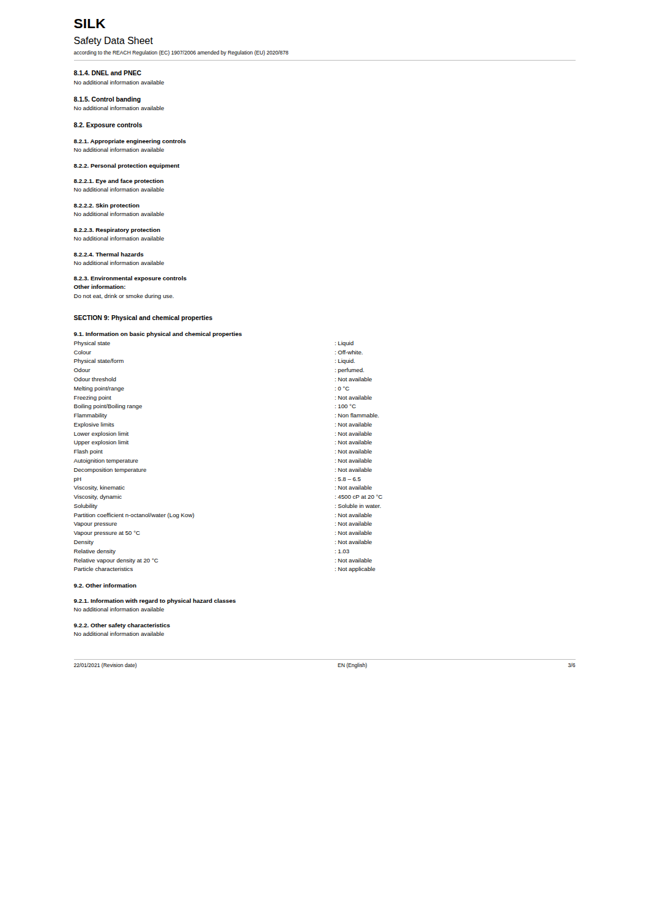SILK
Safety Data Sheet
according to the REACH Regulation (EC) 1907/2006 amended by Regulation (EU) 2020/878
8.1.4. DNEL and PNEC
No additional information available
8.1.5. Control banding
No additional information available
8.2. Exposure controls
8.2.1. Appropriate engineering controls
No additional information available
8.2.2. Personal protection equipment
8.2.2.1. Eye and face protection
No additional information available
8.2.2.2. Skin protection
No additional information available
8.2.2.3. Respiratory protection
No additional information available
8.2.2.4. Thermal hazards
No additional information available
8.2.3. Environmental exposure controls
Other information:
Do not eat, drink or smoke during use.
SECTION 9: Physical and chemical properties
9.1. Information on basic physical and chemical properties
| Physical state | : Liquid |
| Colour | : Off-white. |
| Physical state/form | : Liquid. |
| Odour | : perfumed. |
| Odour threshold | : Not available |
| Melting point/range | : 0 °C |
| Freezing point | : Not available |
| Boiling point/Boiling range | : 100 °C |
| Flammability | : Non flammable. |
| Explosive limits | : Not available |
| Lower explosion limit | : Not available |
| Upper explosion limit | : Not available |
| Flash point | : Not available |
| Autoignition temperature | : Not available |
| Decomposition temperature | : Not available |
| pH | : 5.8 – 6.5 |
| Viscosity, kinematic | : Not available |
| Viscosity, dynamic | : 4500 cP at 20 °C |
| Solubility | : Soluble in water. |
| Partition coefficient n-octanol/water (Log Kow) | : Not available |
| Vapour pressure | : Not available |
| Vapour pressure at 50 °C | : Not available |
| Density | : Not available |
| Relative density | : 1.03 |
| Relative vapour density at 20 °C | : Not available |
| Particle characteristics | : Not applicable |
9.2. Other information
9.2.1. Information with regard to physical hazard classes
No additional information available
9.2.2. Other safety characteristics
No additional information available
22/01/2021 (Revision date) EN (English) 3/6